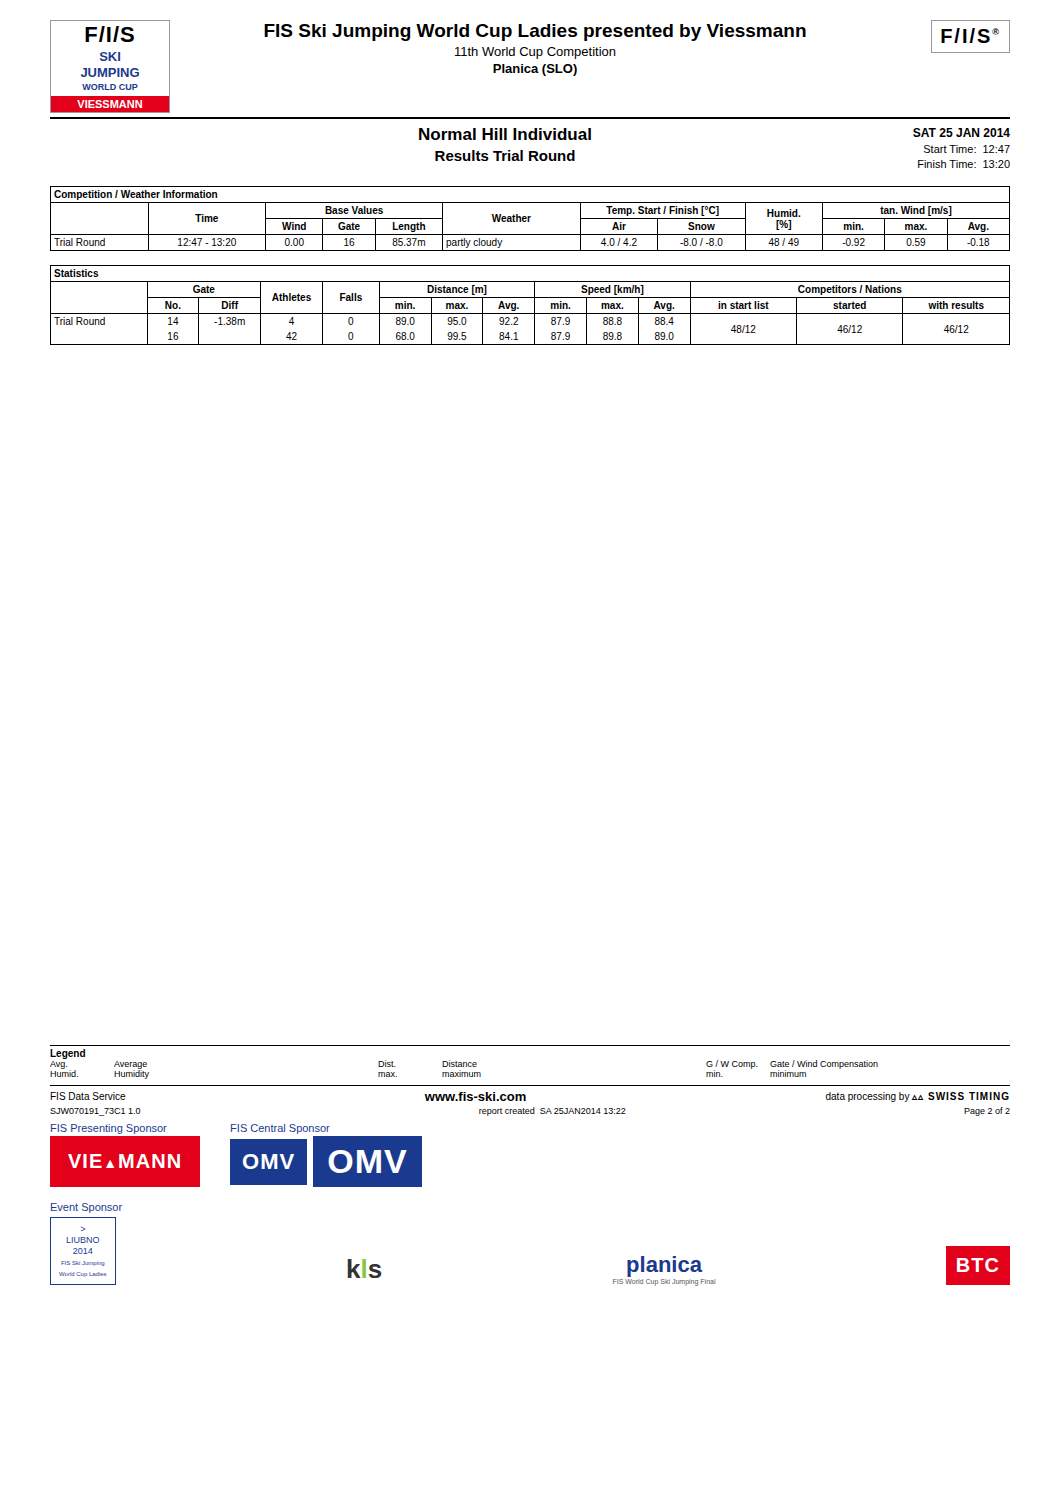F/I/S
SKI
JUMPING
WORLD CUP
VIESSMANN
FIS Ski Jumping World Cup Ladies presented by Viessmann
11th World Cup Competition
Planica (SLO)
F/I/S®
Normal Hill Individual
Results Trial Round
SAT 25 JAN 2014
| Start Time: | 12:47 |
| Finish Time: | 13:20 |
| Competition / Weather Information |
| | Time | Base Values | Weather | Temp. Start / Finish [°C] | Humid. [%] | tan. Wind [m/s] |
| Wind | Gate | Length | Air | Snow | min. | max. | Avg. |
| Trial Round | 12:47 - 13:20 | 0.00 | 16 | 85.37m | partly cloudy | 4.0 / 4.2 | -8.0 / -8.0 | 48 / 49 | -0.92 | 0.59 | -0.18 |
| Statistics |
| | Gate | Athletes | Falls | Distance [m] | Speed [km/h] | Competitors / Nations |
| No. | Diff | min. | max. | Avg. | min. | max. | Avg. | in start list | started | with results |
| Trial Round | 14 | -1.38m | 4 | 0 | 89.0 | 95.0 | 92.2 | 87.9 | 88.8 | 88.4 | 48/12 | 46/12 | 46/12 |
| | 16 | | 42 | 0 | 68.0 | 99.5 | 84.1 | 87.9 | 89.8 | 89.0 |
Legend
| Avg. | Average | Dist. | Distance | G / W Comp. | Gate / Wind Compensation |
| Humid. | Humidity | max. | maximum | min. | minimum |
FIS Data Service
www.fis-ski.com
data processing by ▵▵ SWISS TIMING
SJW070191_73C1 1.0
report created SA 25JAN2014 13:22
Page 2 of 2
FIS Presenting Sponsor
VIE▲MANN
FIS Central Sponsor
OMV OMV
Event Sponsor
>
LIUBNO
2014
FIS Ski Jumping
World Cup Ladies
kls
planica FIS World Cup Ski Jumping Final
BTC